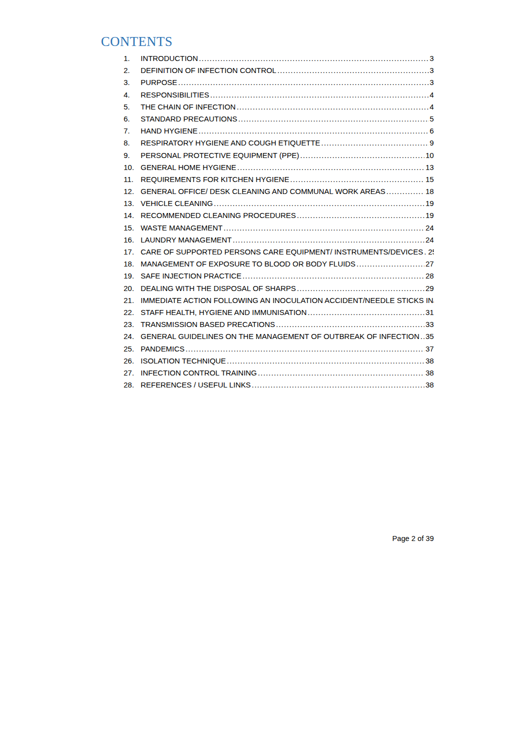CONTENTS
1. INTRODUCTION.................................................................................................................................. 3
2. DEFINITION OF INFECTION CONTROL......................................................................................... 3
3. PURPOSE......................................................................................................................................... 3
4. RESPONSIBILITIES............................................................................................................................. 4
5. THE CHAIN OF INFECTION..................................................................................................... 4
6. STANDARD PRECAUTIONS................................................................................................. 5
7. HAND HYGIENE............................................................................................................................. 6
8. RESPIRATORY HYGIENE AND COUGH ETIQUETTE......................................................... 9
9. PERSONAL PROTECTIVE EQUIPMENT (PPE).............................................................................. 10
10. GENERAL HOME HYGIENE......................................................................................................... 13
11. REQUIREMENTS FOR KITCHEN HYGIENE..................................................................................... 15
12. GENERAL OFFICE/ DESK CLEANING AND COMMUNAL WORK AREAS.......................................... 18
13. VEHICLE CLEANING......................................................................................................................... 19
14. RECOMMENDED CLEANING PROCEDURES.................................................................................. 19
15. WASTE MANAGEMENT............................................................................................................. 24
16. LAUNDRY MANAGEMENT............................................................................................................. 24
17. CARE OF SUPPORTED PERSONS CARE EQUIPMENT/ INSTRUMENTS/DEVICES............................ 25
18. MANAGEMENT OF EXPOSURE TO BLOOD OR BODY FLUIDS....................................................... 27
19. SAFE INJECTION PRACTICE............................................................................................................. 28
20. DEALING WITH THE DISPOSAL OF SHARPS.................................................................................. 29
21. IMMEDIATE ACTION FOLLOWING AN INOCULATION ACCIDENT/NEEDLE STICKS INJURY............ 30
22. STAFF HEALTH, HYGIENE AND IMMUNISATION........................................................................... 31
23. TRANSMISSION BASED PRECATIONS............................................................................................. 33
24. GENERAL GUIDELINES ON THE MANAGEMENT OF OUTBREAK OF INFECTION............................ 35
25. PANDEMICS......................................................................................................................................... 37
26. ISOLATION TECHNIQUE............................................................................................................. 38
27. INFECTION CONTROL TRAINING..................................................................................................... 38
28. REFERENCES / USEFUL LINKS......................................................................................................... 38
Page 2 of 39